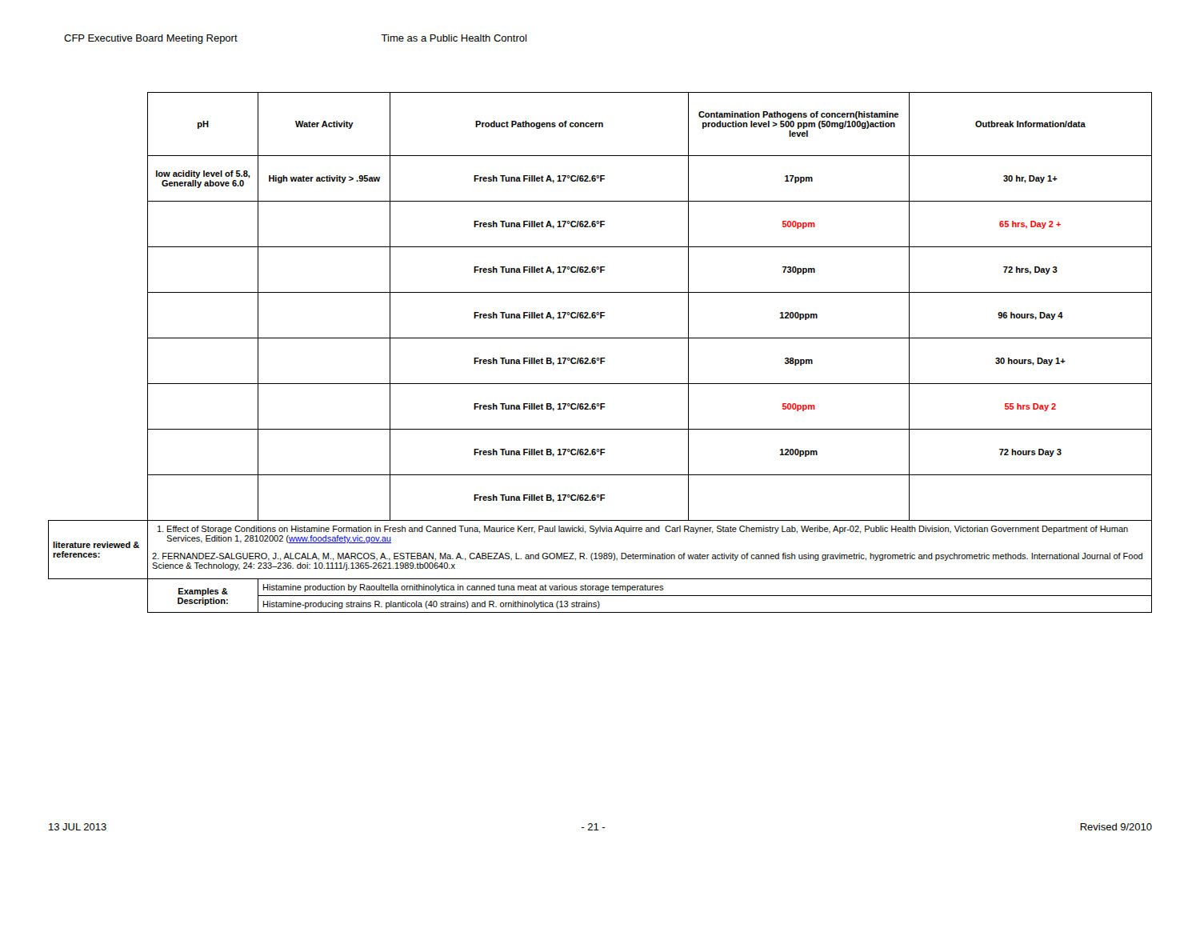CFP Executive Board Meeting Report
Time as a Public Health Control
| | pH | Water Activity | Product Pathogens of concern | Contamination Pathogens of concern(histamine production level > 500 ppm (50mg/100g)action level | Outbreak Information/data |
| | low acidity level of 5.8, Generally above 6.0 | High water activity > .95aw | Fresh Tuna Fillet A, 17°C/62.6°F | 17ppm | 30 hr, Day 1+ |
| | | | Fresh Tuna Fillet A, 17°C/62.6°F | 500ppm | 65 hrs, Day 2 + |
| | | | Fresh Tuna Fillet A, 17°C/62.6°F | 730ppm | 72 hrs, Day 3 |
| | | | Fresh Tuna Fillet A, 17°C/62.6°F | 1200ppm | 96 hours, Day 4 |
| | | | Fresh Tuna Fillet B, 17°C/62.6°F | 38ppm | 30 hours, Day 1+ |
| | | | Fresh Tuna Fillet B, 17°C/62.6°F | 500ppm | 55 hrs Day 2 |
| | | | Fresh Tuna Fillet B, 17°C/62.6°F | 1200ppm | 72 hours Day 3 |
| | | | Fresh Tuna Fillet B, 17°C/62.6°F | | |
| literature reviewed & references: | Effect of Storage Conditions on Histamine Formation in Fresh and Canned Tuna, Maurice Kerr, Paul lawicki, Sylvia Aquirre and Carl Rayner, State Chemistry Lab, Weribe, Apr-02, Public Health Division, Victorian Government Department of Human Services, Edition 1, 28102002 ( www.foodsafety.vic.gov.au 2. FERNANDEZ-SALGUERO, J., ALCALA, M., MARCOS, A., ESTEBAN, Ma. A., CABEZAS, L. and GOMEZ, R. (1989), Determination of water activity of canned fish using gravimetric, hygrometric and psychrometric methods. International Journal of Food Science & Technology, 24: 233–236. doi: 10.1111/j.1365-2621.1989.tb00640.x |
| | Examples & Description: | Histamine production by Raoultella ornithinolytica in canned tuna meat at various storage temperatures |
| | Histamine-producing strains R. planticola (40 strains) and R. ornithinolytica (13 strains) |
13 JUL 2013
- 21 -
Revised 9/2010